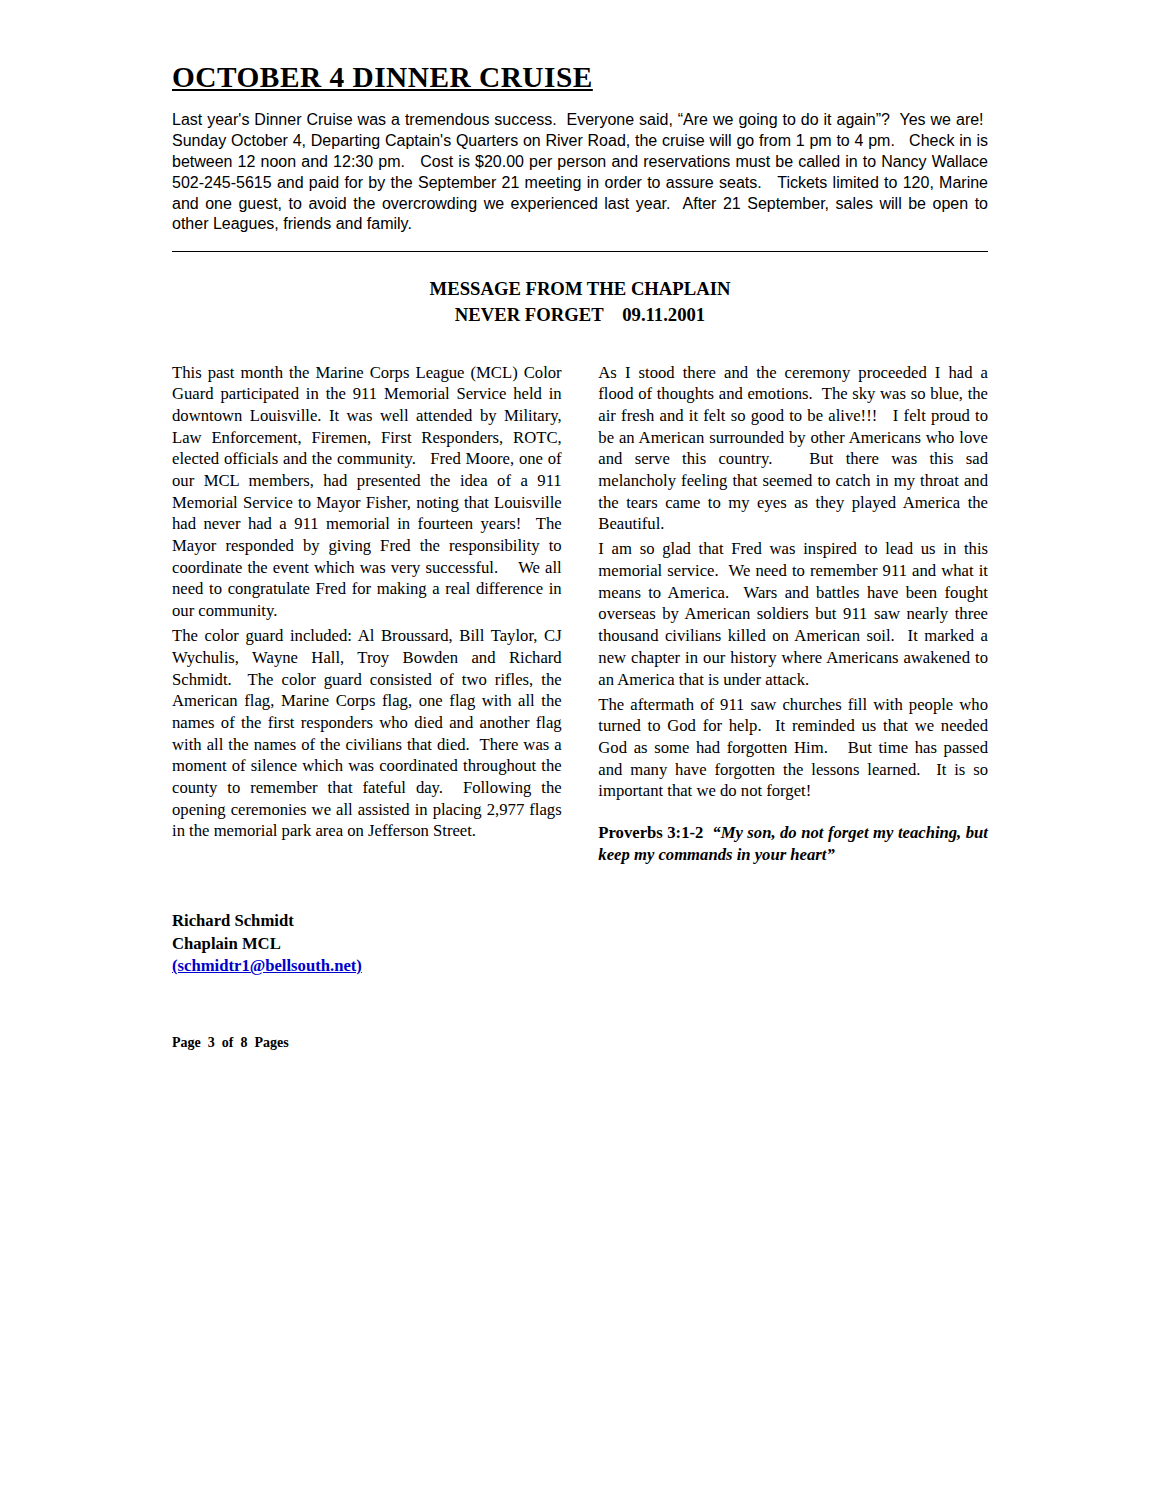OCTOBER 4 DINNER CRUISE
Last year's Dinner Cruise was a tremendous success. Everyone said, “Are we going to do it again”? Yes we are! Sunday October 4, Departing Captain's Quarters on River Road, the cruise will go from 1 pm to 4 pm. Check in is between 12 noon and 12:30 pm. Cost is $20.00 per person and reservations must be called in to Nancy Wallace 502-245-5615 and paid for by the September 21 meeting in order to assure seats. Tickets limited to 120, Marine and one guest, to avoid the overcrowding we experienced last year. After 21 September, sales will be open to other Leagues, friends and family.
MESSAGE FROM THE CHAPLAIN
NEVER FORGET 09.11.2001
This past month the Marine Corps League (MCL) Color Guard participated in the 911 Memorial Service held in downtown Louisville. It was well attended by Military, Law Enforcement, Firemen, First Responders, ROTC, elected officials and the community. Fred Moore, one of our MCL members, had presented the idea of a 911 Memorial Service to Mayor Fisher, noting that Louisville had never had a 911 memorial in fourteen years! The Mayor responded by giving Fred the responsibility to coordinate the event which was very successful. We all need to congratulate Fred for making a real difference in our community.
The color guard included: Al Broussard, Bill Taylor, CJ Wychulis, Wayne Hall, Troy Bowden and Richard Schmidt. The color guard consisted of two rifles, the American flag, Marine Corps flag, one flag with all the names of the first responders who died and another flag with all the names of the civilians that died. There was a moment of silence which was coordinated throughout the county to remember that fateful day. Following the opening ceremonies we all assisted in placing 2,977 flags in the memorial park area on Jefferson Street.
As I stood there and the ceremony proceeded I had a flood of thoughts and emotions. The sky was so blue, the air fresh and it felt so good to be alive!!! I felt proud to be an American surrounded by other Americans who love and serve this country. But there was this sad melancholy feeling that seemed to catch in my throat and the tears came to my eyes as they played America the Beautiful.
I am so glad that Fred was inspired to lead us in this memorial service. We need to remember 911 and what it means to America. Wars and battles have been fought overseas by American soldiers but 911 saw nearly three thousand civilians killed on American soil. It marked a new chapter in our history where Americans awakened to an America that is under attack.
The aftermath of 911 saw churches fill with people who turned to God for help. It reminded us that we needed God as some had forgotten Him. But time has passed and many have forgotten the lessons learned. It is so important that we do not forget!
Proverbs 3:1-2 “My son, do not forget my teaching, but keep my commands in your heart”
Richard Schmidt
Chaplain MCL
(schmidtr1@bellsouth.net)
Page 3 of 8 Pages